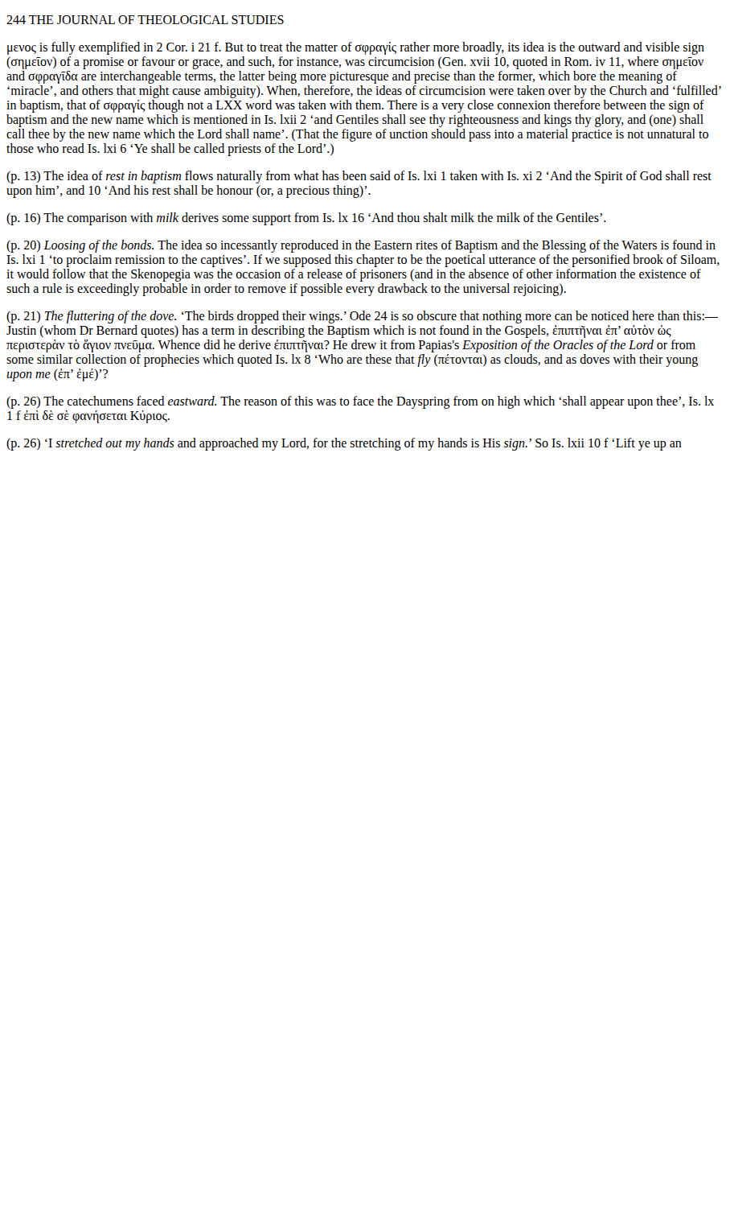244 THE JOURNAL OF THEOLOGICAL STUDIES
μενος is fully exemplified in 2 Cor. i 21 f. But to treat the matter of σφραγίς rather more broadly, its idea is the outward and visible sign (σημεῖον) of a promise or favour or grace, and such, for instance, was circumcision (Gen. xvii 10, quoted in Rom. iv 11, where σημεῖον and σφραγῖδα are interchangeable terms, the latter being more picturesque and precise than the former, which bore the meaning of ‘miracle’, and others that might cause ambiguity). When, therefore, the ideas of circumcision were taken over by the Church and ‘fulfilled’ in baptism, that of σφραγίς though not a LXX word was taken with them. There is a very close connexion therefore between the sign of baptism and the new name which is mentioned in Is. lxii 2 ‘and Gentiles shall see thy righteousness and kings thy glory, and (one) shall call thee by the new name which the Lord shall name’. (That the figure of unction should pass into a material practice is not unnatural to those who read Is. lxi 6 ‘Ye shall be called priests of the Lord’.)
(p. 13) The idea of rest in baptism flows naturally from what has been said of Is. lxi 1 taken with Is. xi 2 ‘And the Spirit of God shall rest upon him’, and 10 ‘And his rest shall be honour (or, a precious thing)’.
(p. 16) The comparison with milk derives some support from Is. lx 16 ‘And thou shalt milk the milk of the Gentiles’.
(p. 20) Loosing of the bonds. The idea so incessantly reproduced in the Eastern rites of Baptism and the Blessing of the Waters is found in Is. lxi 1 ‘to proclaim remission to the captives’. If we supposed this chapter to be the poetical utterance of the personified brook of Siloam, it would follow that the Skenopegia was the occasion of a release of prisoners (and in the absence of other information the existence of such a rule is exceedingly probable in order to remove if possible every drawback to the universal rejoicing).
(p. 21) The fluttering of the dove. ‘The birds dropped their wings.’ Ode 24 is so obscure that nothing more can be noticed here than this:—Justin (whom Dr Bernard quotes) has a term in describing the Baptism which is not found in the Gospels, ἐπιπτῆναι ἐπ’ αὐτὸν ὡς περιστερὰν τὸ ἅγιον πνεῦμα. Whence did he derive ἐπιπτῆναι? He drew it from Papias's Exposition of the Oracles of the Lord or from some similar collection of prophecies which quoted Is. lx 8 ‘Who are these that fly (πέτονται) as clouds, and as doves with their young upon me (ἐπ’ ἐμέ)’?
(p. 26) The catechumens faced eastward. The reason of this was to face the Dayspring from on high which ‘shall appear upon thee’, Is. lx 1 f ἐπὶ δὲ σὲ φανήσεται Κύριος.
(p. 26) ‘I stretched out my hands and approached my Lord, for the stretching of my hands is His sign.’ So Is. lxii 10 f ‘Lift ye up an